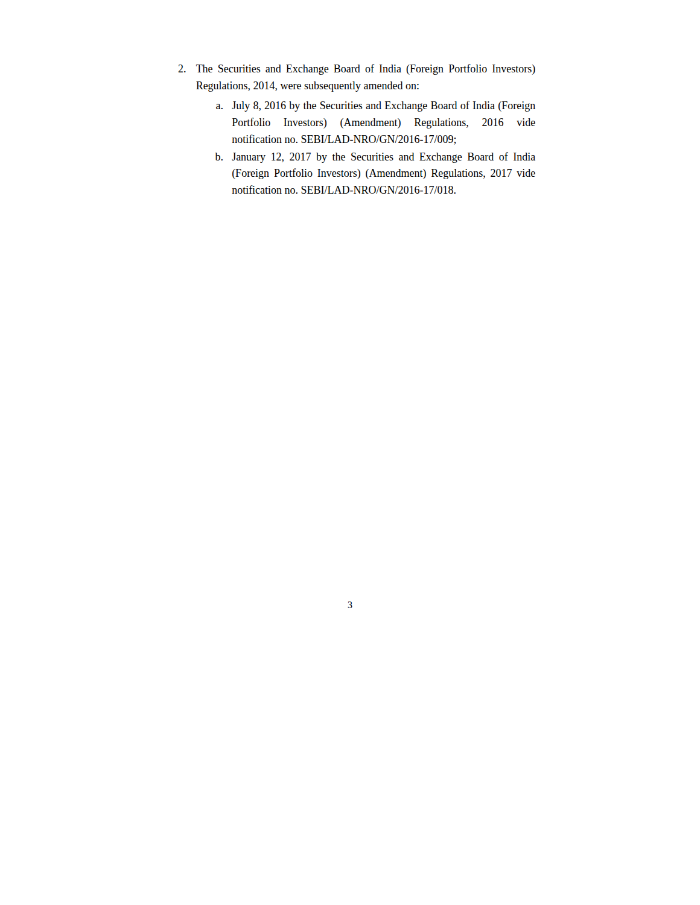The Securities and Exchange Board of India (Foreign Portfolio Investors) Regulations, 2014, were subsequently amended on:
July 8, 2016 by the Securities and Exchange Board of India (Foreign Portfolio Investors) (Amendment) Regulations, 2016 vide notification no. SEBI/LAD-NRO/GN/2016-17/009;
January 12, 2017 by the Securities and Exchange Board of India (Foreign Portfolio Investors) (Amendment) Regulations, 2017 vide notification no. SEBI/LAD-NRO/GN/2016-17/018.
3